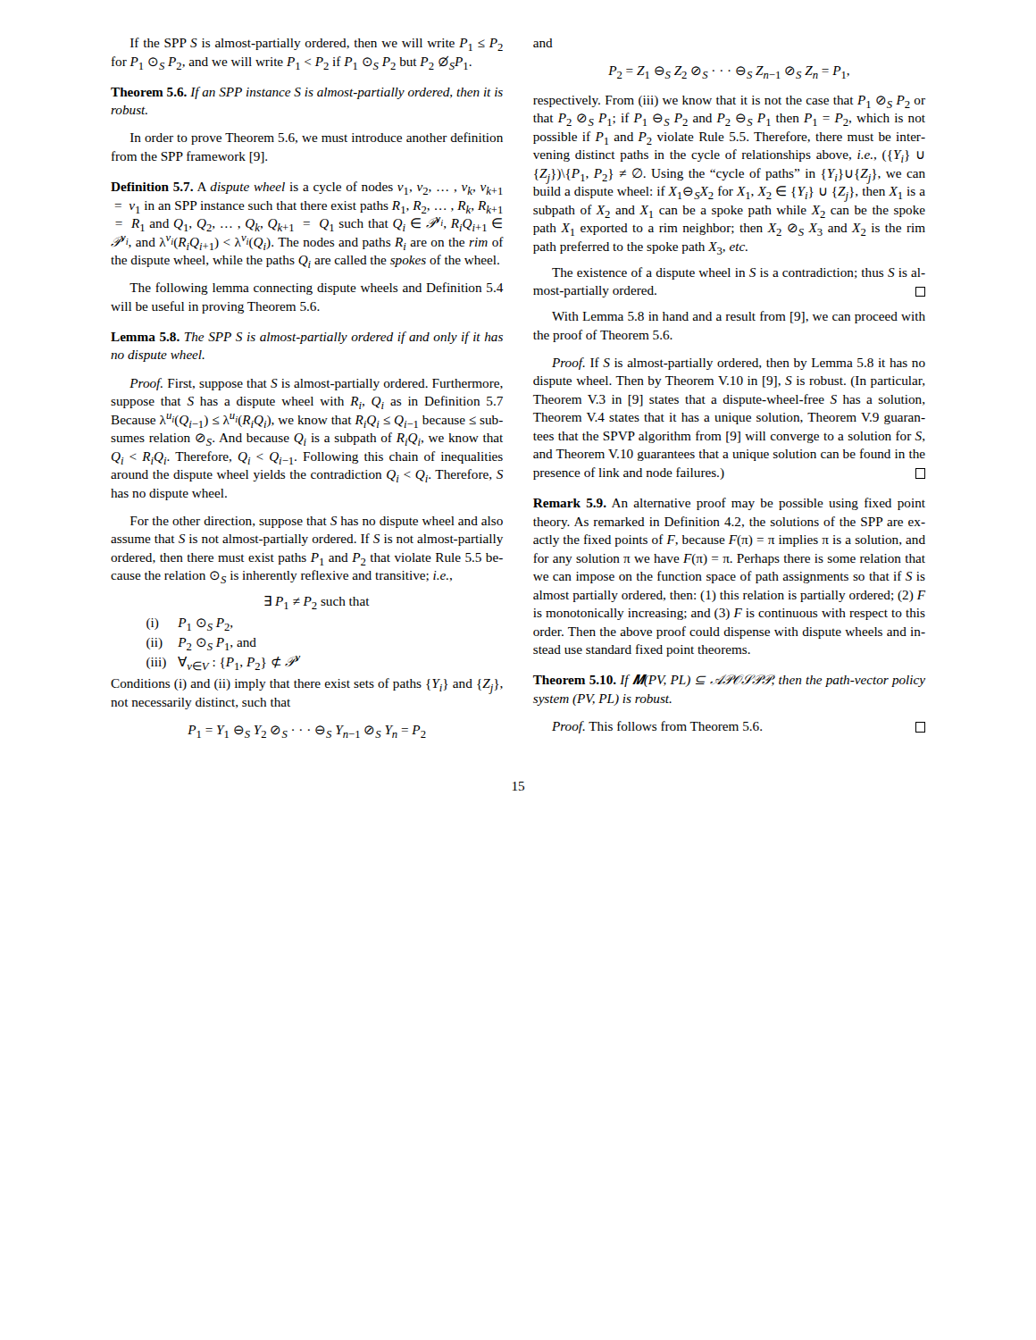If the SPP S is almost-partially ordered, then we will write P1 ≤ P2 for P1 ⊙S P2, and we will write P1 < P2 if P1 ⊙S P2 but P2 ⊙̸SP1.
Theorem 5.6. If an SPP instance S is almost-partially ordered, then it is robust.
In order to prove Theorem 5.6, we must introduce another definition from the SPP framework [9].
Definition 5.7. A dispute wheel is a cycle of nodes v1, v2, … , vk, vk+1 = v1 in an SPP instance such that there exist paths R1, R2, … , Rk, Rk+1 = R1 and Q1, Q2, … , Qk, Qk+1 = Q1 such that Qi ∈ 𝒫vi, RiQi+1 ∈ 𝒫vi, and λvi(RiQi+1) < λvi(Qi). The nodes and paths Ri are on the rim of the dispute wheel, while the paths Qi are called the spokes of the wheel.
The following lemma connecting dispute wheels and Definition 5.4 will be useful in proving Theorem 5.6.
Lemma 5.8. The SPP S is almost-partially ordered if and only if it has no dispute wheel.
Proof. First, suppose that S is almost-partially ordered. Furthermore, suppose that S has a dispute wheel with Ri, Qi as in Definition 5.7 Because λui(Qi−1) ≤ λui(RiQi), we know that RiQi ≤ Qi−1 because ≤ subsumes relation ⊘S. And because Qi is a subpath of RiQi, we know that Qi < RiQi. Therefore, Qi < Qi−1. Following this chain of inequalities around the dispute wheel yields the contradiction Qi < Qi. Therefore, S has no dispute wheel.
For the other direction, suppose that S has no dispute wheel and also assume that S is not almost-partially ordered. If S is not almost-partially ordered, then there must exist paths P1 and P2 that violate Rule 5.5 because the relation ⊙S is inherently reflexive and transitive; i.e.,
∃ P1 ≠ P2 such that
(i) P1 ⊙S P2,
(ii) P2 ⊙S P1, and
(iii) ∀v∈V : {P1, P2} ⊄ 𝒫v
Conditions (i) and (ii) imply that there exist sets of paths {Yi} and {Zj}, not necessarily distinct, such that
P1 = Y1 ⊖S Y2 ⊘S · · · ⊖S Yn−1 ⊘S Yn = P2
and
P2 = Z1 ⊖S Z2 ⊘S · · · ⊖S Zn−1 ⊘S Zn = P1,
respectively. From (iii) we know that it is not the case that P1 ⊘S P2 or that P2 ⊘S P1; if P1 ⊖S P2 and P2 ⊖S P1 then P1 = P2, which is not possible if P1 and P2 violate Rule 5.5. Therefore, there must be intervening distinct paths in the cycle of relationships above, i.e., ({Yi} ∪ {Zj})\{P1, P2} ≠ ∅. Using the “cycle of paths” in {Yi}∪{Zj}, we can build a dispute wheel: if X1⊖SX2 for X1, X2 ∈ {Yi} ∪ {Zj}, then X1 is a subpath of X2 and X1 can be a spoke path while X2 can be the spoke path X1 exported to a rim neighbor; then X2 ⊘S X3 and X2 is the rim path preferred to the spoke path X3, etc.
The existence of a dispute wheel in S is a contradiction; thus S is almost-partially ordered.
With Lemma 5.8 in hand and a result from [9], we can proceed with the proof of Theorem 5.6.
Proof. If S is almost-partially ordered, then by Lemma 5.8 it has no dispute wheel. Then by Theorem V.10 in [9], S is robust. (In particular, Theorem V.3 in [9] states that a dispute-wheel-free S has a solution, Theorem V.4 states that it has a unique solution, Theorem V.9 guarantees that the SPVP algorithm from [9] will converge to a solution for S, and Theorem V.10 guarantees that a unique solution can be found in the presence of link and node failures.)
Remark 5.9. An alternative proof may be possible using fixed point theory. As remarked in Definition 4.2, the solutions of the SPP are exactly the fixed points of F, because F(π) = π implies π is a solution, and for any solution π we have F(π) = π. Perhaps there is some relation that we can impose on the function space of path assignments so that if S is almost partially ordered, then: (1) this relation is partially ordered; (2) F is monotonically increasing; and (3) F is continuous with respect to this order. Then the above proof could dispense with dispute wheels and instead use standard fixed point theorems.
Theorem 5.10. If 𝑴(PV, PL) ⊆ 𝒜𝒫𝒪𝒮𝒫𝒫, then the path-vector policy system (PV, PL) is robust.
Proof. This follows from Theorem 5.6.
15